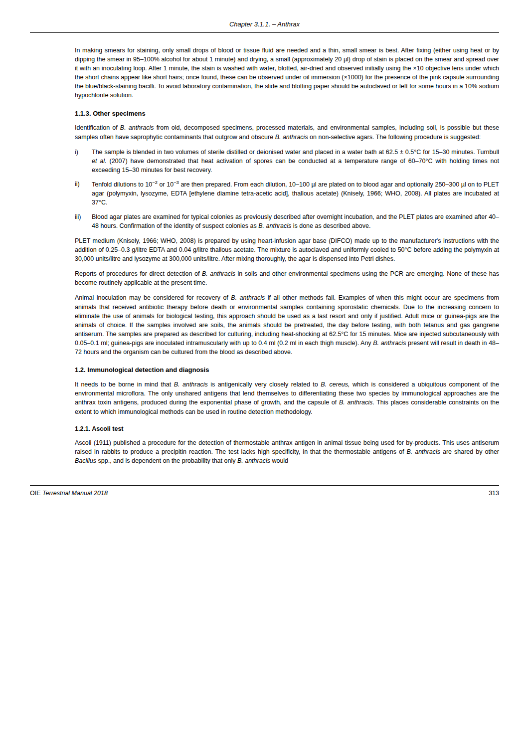Chapter 3.1.1. – Anthrax
In making smears for staining, only small drops of blood or tissue fluid are needed and a thin, small smear is best. After fixing (either using heat or by dipping the smear in 95–100% alcohol for about 1 minute) and drying, a small (approximately 20 µl) drop of stain is placed on the smear and spread over it with an inoculating loop. After 1 minute, the stain is washed with water, blotted, air-dried and observed initially using the ×10 objective lens under which the short chains appear like short hairs; once found, these can be observed under oil immersion (×1000) for the presence of the pink capsule surrounding the blue/black-staining bacilli. To avoid laboratory contamination, the slide and blotting paper should be autoclaved or left for some hours in a 10% sodium hypochlorite solution.
1.1.3. Other specimens
Identification of B. anthracis from old, decomposed specimens, processed materials, and environmental samples, including soil, is possible but these samples often have saprophytic contaminants that outgrow and obscure B. anthracis on non-selective agars. The following procedure is suggested:
i) The sample is blended in two volumes of sterile distilled or deionised water and placed in a water bath at 62.5 ± 0.5°C for 15–30 minutes. Turnbull et al. (2007) have demonstrated that heat activation of spores can be conducted at a temperature range of 60–70°C with holding times not exceeding 15–30 minutes for best recovery.
ii) Tenfold dilutions to 10−2 or 10−3 are then prepared. From each dilution, 10–100 µl are plated on to blood agar and optionally 250–300 µl on to PLET agar (polymyxin, lysozyme, EDTA [ethylene diamine tetra-acetic acid], thallous acetate) (Knisely, 1966; WHO, 2008). All plates are incubated at 37°C.
iii) Blood agar plates are examined for typical colonies as previously described after overnight incubation, and the PLET plates are examined after 40–48 hours. Confirmation of the identity of suspect colonies as B. anthracis is done as described above.
PLET medium (Knisely, 1966; WHO, 2008) is prepared by using heart-infusion agar base (DIFCO) made up to the manufacturer's instructions with the addition of 0.25–0.3 g/litre EDTA and 0.04 g/litre thallous acetate. The mixture is autoclaved and uniformly cooled to 50°C before adding the polymyxin at 30,000 units/litre and lysozyme at 300,000 units/litre. After mixing thoroughly, the agar is dispensed into Petri dishes.
Reports of procedures for direct detection of B. anthracis in soils and other environmental specimens using the PCR are emerging. None of these has become routinely applicable at the present time.
Animal inoculation may be considered for recovery of B. anthracis if all other methods fail. Examples of when this might occur are specimens from animals that received antibiotic therapy before death or environmental samples containing sporostatic chemicals. Due to the increasing concern to eliminate the use of animals for biological testing, this approach should be used as a last resort and only if justified. Adult mice or guinea-pigs are the animals of choice. If the samples involved are soils, the animals should be pretreated, the day before testing, with both tetanus and gas gangrene antiserum. The samples are prepared as described for culturing, including heat-shocking at 62.5°C for 15 minutes. Mice are injected subcutaneously with 0.05–0.1 ml; guinea-pigs are inoculated intramuscularly with up to 0.4 ml (0.2 ml in each thigh muscle). Any B. anthracis present will result in death in 48–72 hours and the organism can be cultured from the blood as described above.
1.2. Immunological detection and diagnosis
It needs to be borne in mind that B. anthracis is antigenically very closely related to B. cereus, which is considered a ubiquitous component of the environmental microflora. The only unshared antigens that lend themselves to differentiating these two species by immunological approaches are the anthrax toxin antigens, produced during the exponential phase of growth, and the capsule of B. anthracis. This places considerable constraints on the extent to which immunological methods can be used in routine detection methodology.
1.2.1. Ascoli test
Ascoli (1911) published a procedure for the detection of thermostable anthrax antigen in animal tissue being used for by-products. This uses antiserum raised in rabbits to produce a precipitin reaction. The test lacks high specificity, in that the thermostable antigens of B. anthracis are shared by other Bacillus spp., and is dependent on the probability that only B. anthracis would
OIE Terrestrial Manual 2018 313